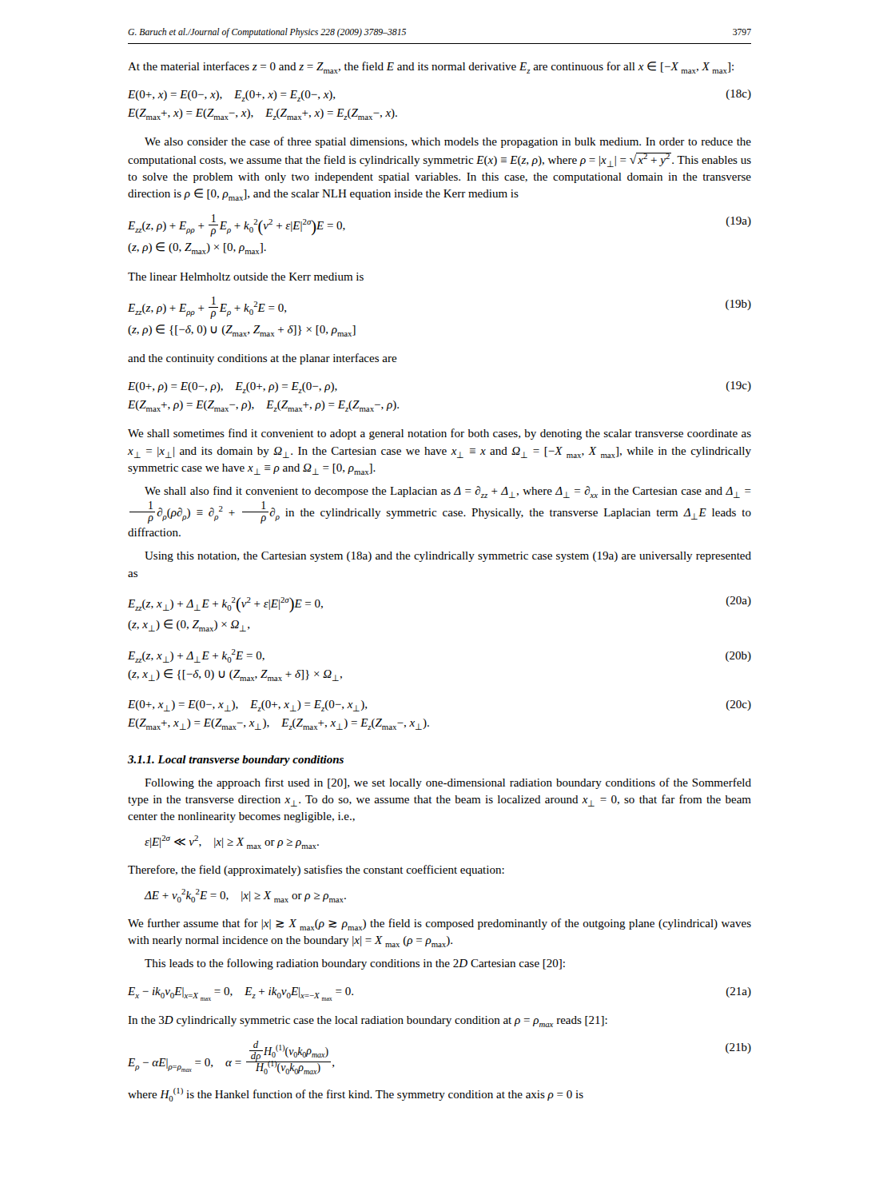G. Baruch et al./Journal of Computational Physics 228 (2009) 3789–3815 3797
At the material interfaces z = 0 and z = Zmax, the field E and its normal derivative Ez are continuous for all x ∈ [−X max, X max]:
E(0+, x) = E(0−, x), Ez(0+, x) = Ez(0−, x),
E(Zmax+, x) = E(Zmax−, x), Ez(Zmax+, x) = Ez(Zmax−, x).
(18c)
We also consider the case of three spatial dimensions, which models the propagation in bulk medium. In order to reduce the computational costs, we assume that the field is cylindrically symmetric E(x) ≡ E(z, ρ), where ρ = |x⊥| = √x2 + y2. This enables us to solve the problem with only two independent spatial variables. In this case, the computational domain in the transverse direction is ρ ∈ [0, ρmax], and the scalar NLH equation inside the Kerr medium is
Ezz(z, ρ) + Eρρ + 1 ρ Eρ + k02(v2 + ε|E|2σ) E = 0,
(z, ρ) ∈ (0, Zmax) × [0, ρmax].
(19a)
The linear Helmholtz outside the Kerr medium is
Ezz(z, ρ) + Eρρ + 1 ρ Eρ + k02E = 0,
(z, ρ) ∈ {[−δ, 0) ∪ (Zmax, Zmax + δ]} × [0, ρmax]
(19b)
and the continuity conditions at the planar interfaces are
E(0+, ρ) = E(0−, ρ), Ez(0+, ρ) = Ez(0−, ρ),
E(Zmax+, ρ) = E(Zmax−, ρ), Ez(Zmax+, ρ) = Ez(Zmax−, ρ).
(19c)
We shall sometimes find it convenient to adopt a general notation for both cases, by denoting the scalar transverse coordinate as x⊥ = |x⊥| and its domain by Ω⊥. In the Cartesian case we have x⊥ ≡ x and Ω⊥ = [−X max, X max], while in the cylindrically symmetric case we have x⊥ ≡ ρ and Ω⊥ = [0, ρmax].
We shall also find it convenient to decompose the Laplacian as Δ = ∂zz + Δ⊥, where Δ⊥ = ∂xx in the Cartesian case and Δ⊥ = 1 ρ∂ρ(ρ∂ρ) ≡ ∂ρ2 + 1 ρ∂ρ in the cylindrically symmetric case. Physically, the transverse Laplacian term Δ⊥E leads to diffraction.
Using this notation, the Cartesian system (18a) and the cylindrically symmetric case system (19a) are universally represented as
Ezz(z, x⊥) + Δ⊥E + k02(v2 + ε|E|2σ) E = 0,
(z, x⊥) ∈ (0, Zmax) × Ω⊥,
(20a)
Ezz(z, x⊥) + Δ⊥E + k02E = 0,
(z, x⊥) ∈ {[−δ, 0) ∪ (Zmax, Zmax + δ]} × Ω⊥,
(20b)
E(0+, x⊥) = E(0−, x⊥), Ez(0+, x⊥) = Ez(0−, x⊥),
E(Zmax+, x⊥) = E(Zmax−, x⊥), Ez(Zmax+, x⊥) = Ez(Zmax−, x⊥).
(20c)
3.1.1. Local transverse boundary conditions
Following the approach first used in [20], we set locally one-dimensional radiation boundary conditions of the Sommerfeld type in the transverse direction x⊥. To do so, we assume that the beam is localized around x⊥ = 0, so that far from the beam center the nonlinearity becomes negligible, i.e.,
ε|E|2σ ≪ v2, |x| ≥ X max or ρ ≥ ρmax.
Therefore, the field (approximately) satisfies the constant coefficient equation:
ΔE + v02k02E = 0, |x| ≥ X max or ρ ≥ ρmax.
We further assume that for |x| ≳ X max(ρ ≳ ρmax) the field is composed predominantly of the outgoing plane (cylindrical) waves with nearly normal incidence on the boundary |x| = X max (ρ = ρmax).
This leads to the following radiation boundary conditions in the 2D Cartesian case [20]:
Ex − ik0v0E|x=X max = 0, Ez + ik0v0E|x=−X max = 0.
(21a)
In the 3D cylindrically symmetric case the local radiation boundary condition at ρ = ρmax reads [21]:
Eρ − αE|ρ=ρmax = 0, α = ddρ H0(1)(v0k0ρmax) H0(1)(v0k0ρmax),
(21b)
where H0(1) is the Hankel function of the first kind. The symmetry condition at the axis ρ = 0 is